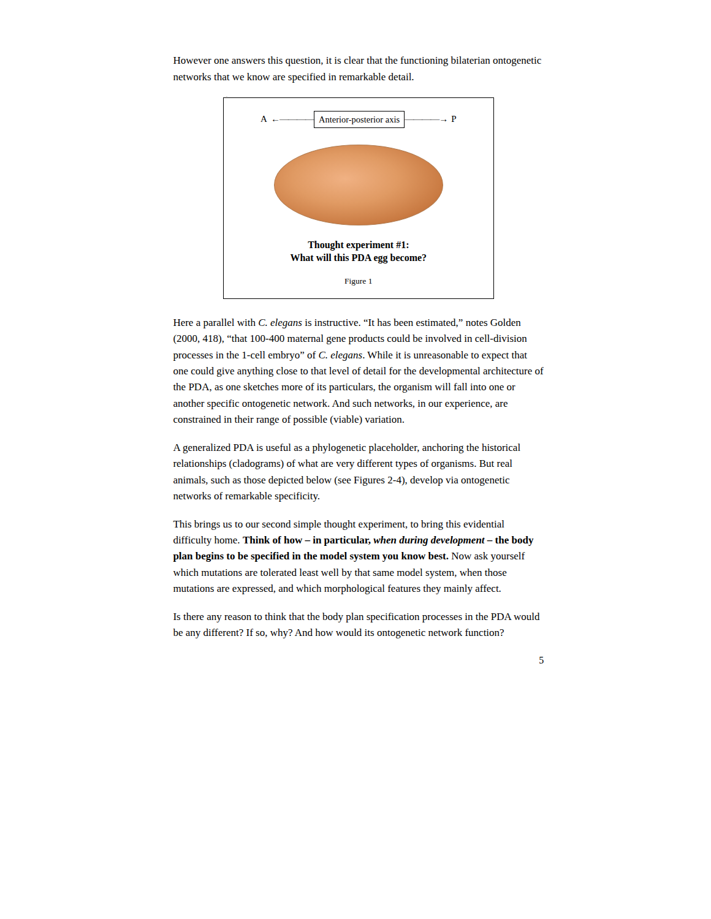.
However one answers this question, it is clear that the functioning bilaterian ontogenetic networks that we know are specified in remarkable detail.
A ←———— Anterior-posterior axis ————→ P
Thought experiment #1:
What will this PDA egg become?
Figure 1
Here a parallel with C. elegans is instructive. “It has been estimated,” notes Golden (2000, 418), “that 100-400 maternal gene products could be involved in cell-division processes in the 1-cell embryo” of C. elegans. While it is unreasonable to expect that one could give anything close to that level of detail for the developmental architecture of the PDA, as one sketches more of its particulars, the organism will fall into one or another specific ontogenetic network. And such networks, in our experience, are constrained in their range of possible (viable) variation.
A generalized PDA is useful as a phylogenetic placeholder, anchoring the historical relationships (cladograms) of what are very different types of organisms. But real animals, such as those depicted below (see Figures 2-4), develop via ontogenetic networks of remarkable specificity.
This brings us to our second simple thought experiment, to bring this evidential difficulty home. Think of how – in particular, when during development – the body plan begins to be specified in the model system you know best. Now ask yourself which mutations are tolerated least well by that same model system, when those mutations are expressed, and which morphological features they mainly affect.
Is there any reason to think that the body plan specification processes in the PDA would be any different? If so, why? And how would its ontogenetic network function?
5